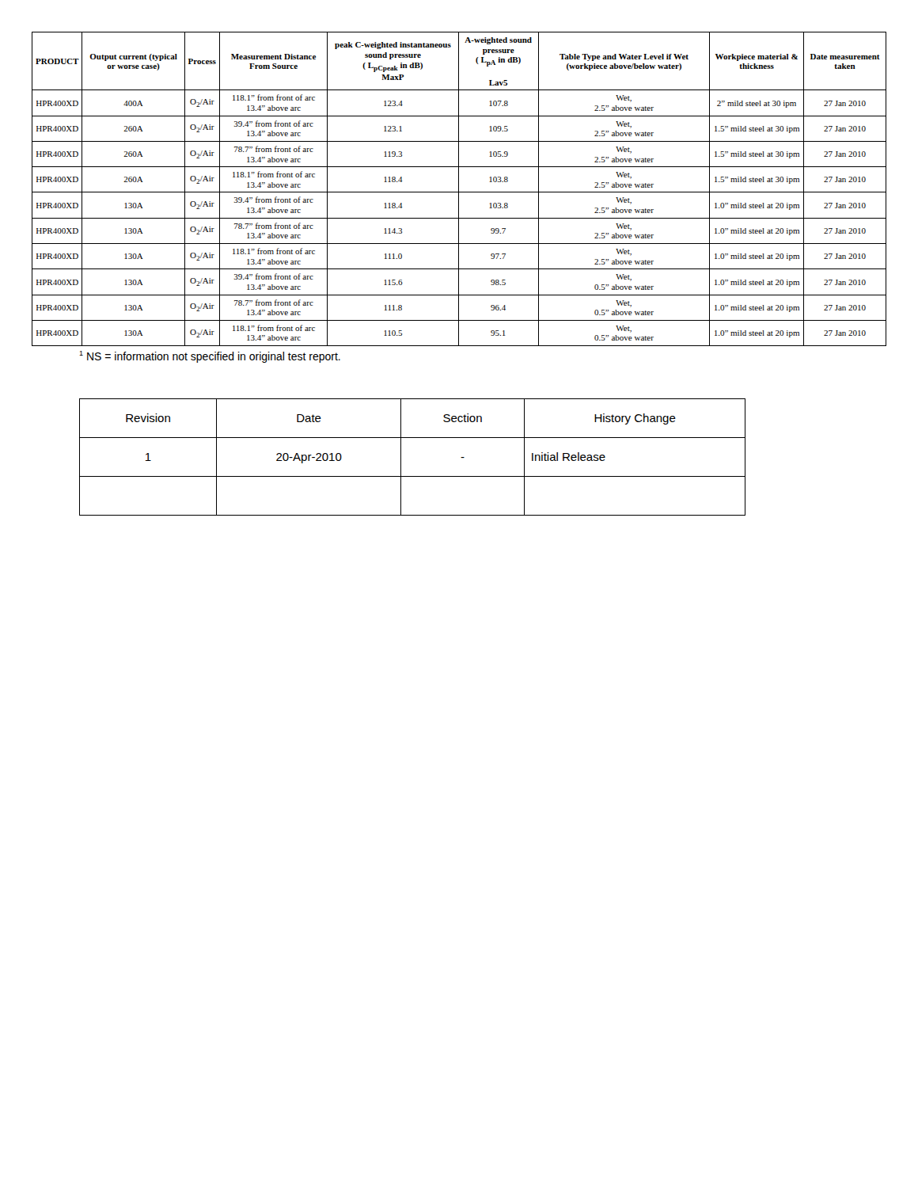| PRODUCT | Output current (typical or worse case) | Process | Measurement Distance From Source | peak C-weighted instantaneous sound pressure ( L pCpeak in dB) MaxP | A-weighted sound pressure ( L pA in dB) Lav5 | Table Type and Water Level if Wet (workpiece above/below water) | Workpiece material & thickness | Date measurement taken |
| --- | --- | --- | --- | --- | --- | --- | --- | --- |
| HPR400XD | 400A | O 2 /Air | 118.1” from front of arc 13.4” above arc | 123.4 | 107.8 | Wet, 2.5” above water | 2” mild steel at 30 ipm | 27 Jan 2010 |
| HPR400XD | 260A | O 2 /Air | 39.4” from front of arc 13.4” above arc | 123.1 | 109.5 | Wet, 2.5” above water | 1.5” mild steel at 30 ipm | 27 Jan 2010 |
| HPR400XD | 260A | O 2 /Air | 78.7” from front of arc 13.4” above arc | 119.3 | 105.9 | Wet, 2.5” above water | 1.5” mild steel at 30 ipm | 27 Jan 2010 |
| HPR400XD | 260A | O 2 /Air | 118.1” from front of arc 13.4” above arc | 118.4 | 103.8 | Wet, 2.5” above water | 1.5” mild steel at 30 ipm | 27 Jan 2010 |
| HPR400XD | 130A | O 2 /Air | 39.4” from front of arc 13.4” above arc | 118.4 | 103.8 | Wet, 2.5” above water | 1.0” mild steel at 20 ipm | 27 Jan 2010 |
| HPR400XD | 130A | O 2 /Air | 78.7” from front of arc 13.4” above arc | 114.3 | 99.7 | Wet, 2.5” above water | 1.0” mild steel at 20 ipm | 27 Jan 2010 |
| HPR400XD | 130A | O 2 /Air | 118.1” from front of arc 13.4” above arc | 111.0 | 97.7 | Wet, 2.5” above water | 1.0” mild steel at 20 ipm | 27 Jan 2010 |
| HPR400XD | 130A | O 2 /Air | 39.4” from front of arc 13.4” above arc | 115.6 | 98.5 | Wet, 0.5” above water | 1.0” mild steel at 20 ipm | 27 Jan 2010 |
| HPR400XD | 130A | O 2 /Air | 78.7” from front of arc 13.4” above arc | 111.8 | 96.4 | Wet, 0.5” above water | 1.0” mild steel at 20 ipm | 27 Jan 2010 |
| HPR400XD | 130A | O 2 /Air | 118.1” from front of arc 13.4” above arc | 110.5 | 95.1 | Wet, 0.5” above water | 1.0” mild steel at 20 ipm | 27 Jan 2010 |
1 NS = information not specified in original test report.
| Revision | Date | Section | History Change |
| --- | --- | --- | --- |
| 1 | 20-Apr-2010 | - | Initial Release |